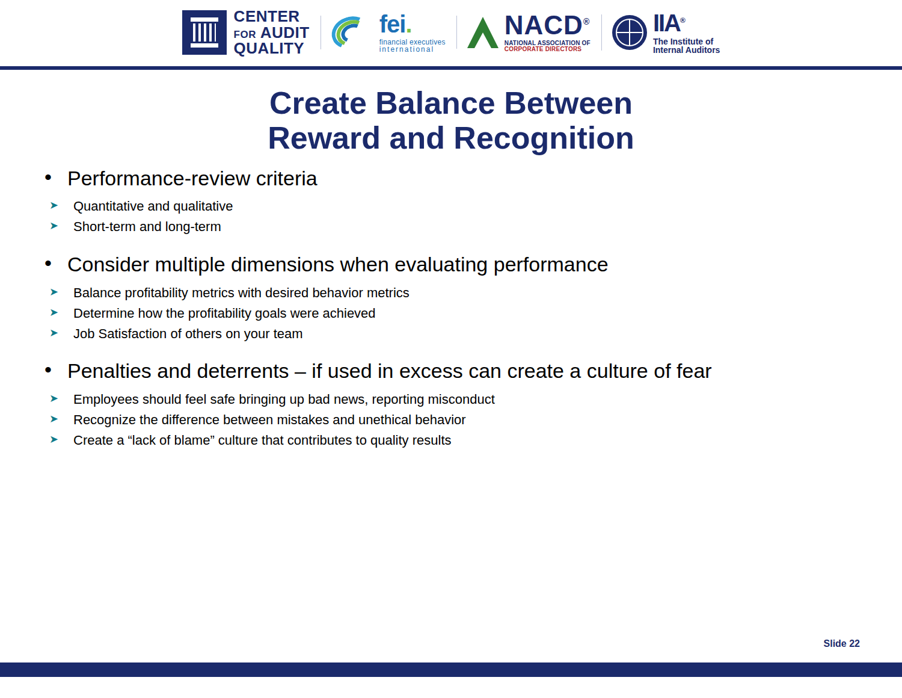CENTER
FOR AUDIT
QUALITY
fei.
financial executives
international
NACD®
NATIONAL ASSOCIATION OF
CORPORATE DIRECTORS
IIA®
The Institute of
Internal Auditors
Create Balance Between
Reward and Recognition
Performance-review criteria
Quantitative and qualitative
Short-term and long-term
Consider multiple dimensions when evaluating performance
Balance profitability metrics with desired behavior metrics
Determine how the profitability goals were achieved
Job Satisfaction of others on your team
Penalties and deterrents – if used in excess can create a culture of fear
Employees should feel safe bringing up bad news, reporting misconduct
Recognize the difference between mistakes and unethical behavior
Create a “lack of blame” culture that contributes to quality results
Slide 22